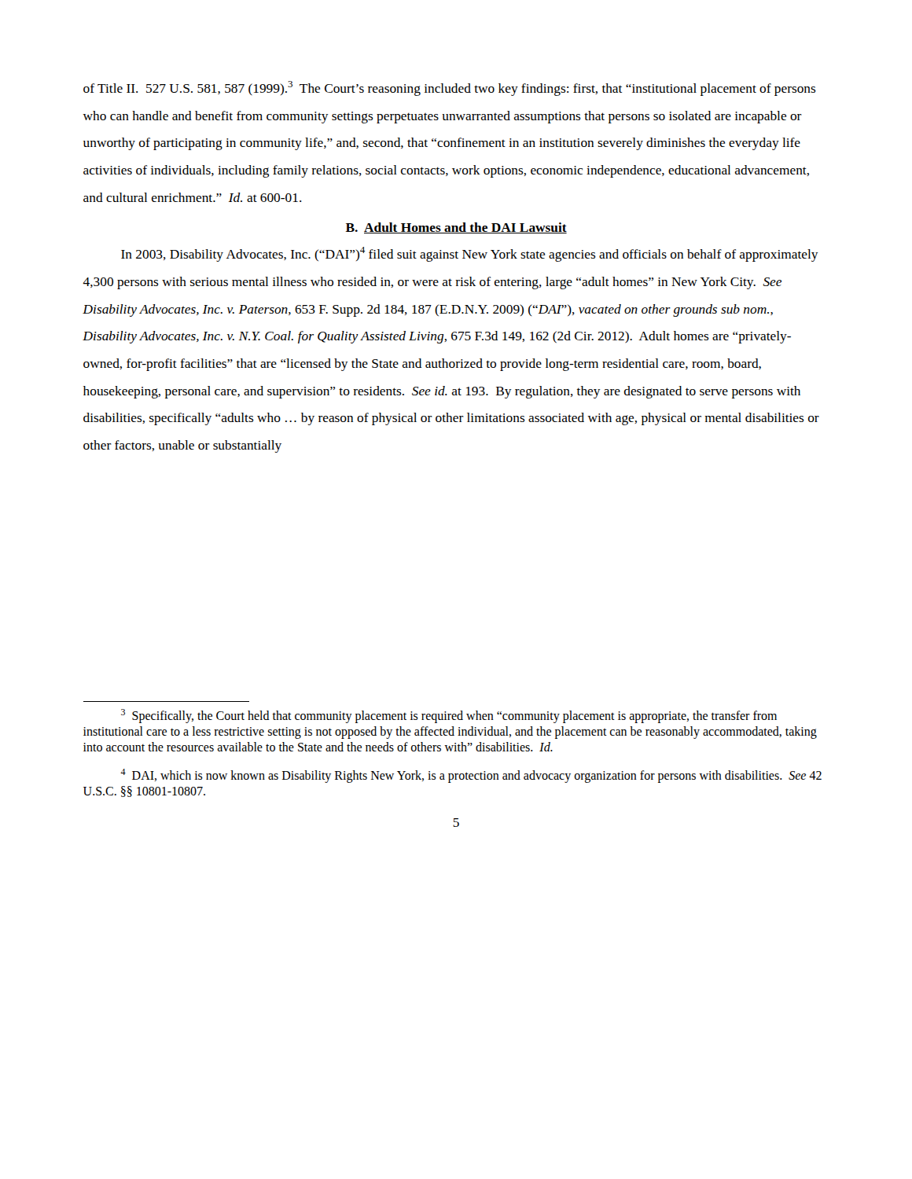of Title II. 527 U.S. 581, 587 (1999).3 The Court’s reasoning included two key findings: first, that “institutional placement of persons who can handle and benefit from community settings perpetuates unwarranted assumptions that persons so isolated are incapable or unworthy of participating in community life,” and, second, that “confinement in an institution severely diminishes the everyday life activities of individuals, including family relations, social contacts, work options, economic independence, educational advancement, and cultural enrichment.” Id. at 600-01.
B. Adult Homes and the DAI Lawsuit
In 2003, Disability Advocates, Inc. (“DAI”)4 filed suit against New York state agencies and officials on behalf of approximately 4,300 persons with serious mental illness who resided in, or were at risk of entering, large “adult homes” in New York City. See Disability Advocates, Inc. v. Paterson, 653 F. Supp. 2d 184, 187 (E.D.N.Y. 2009) (“DAI”), vacated on other grounds sub nom., Disability Advocates, Inc. v. N.Y. Coal. for Quality Assisted Living, 675 F.3d 149, 162 (2d Cir. 2012). Adult homes are “privately-owned, for-profit facilities” that are “licensed by the State and authorized to provide long-term residential care, room, board, housekeeping, personal care, and supervision” to residents. See id. at 193. By regulation, they are designated to serve persons with disabilities, specifically “adults who … by reason of physical or other limitations associated with age, physical or mental disabilities or other factors, unable or substantially
3 Specifically, the Court held that community placement is required when “community placement is appropriate, the transfer from institutional care to a less restrictive setting is not opposed by the affected individual, and the placement can be reasonably accommodated, taking into account the resources available to the State and the needs of others with” disabilities. Id.
4 DAI, which is now known as Disability Rights New York, is a protection and advocacy organization for persons with disabilities. See 42 U.S.C. §§ 10801-10807.
5